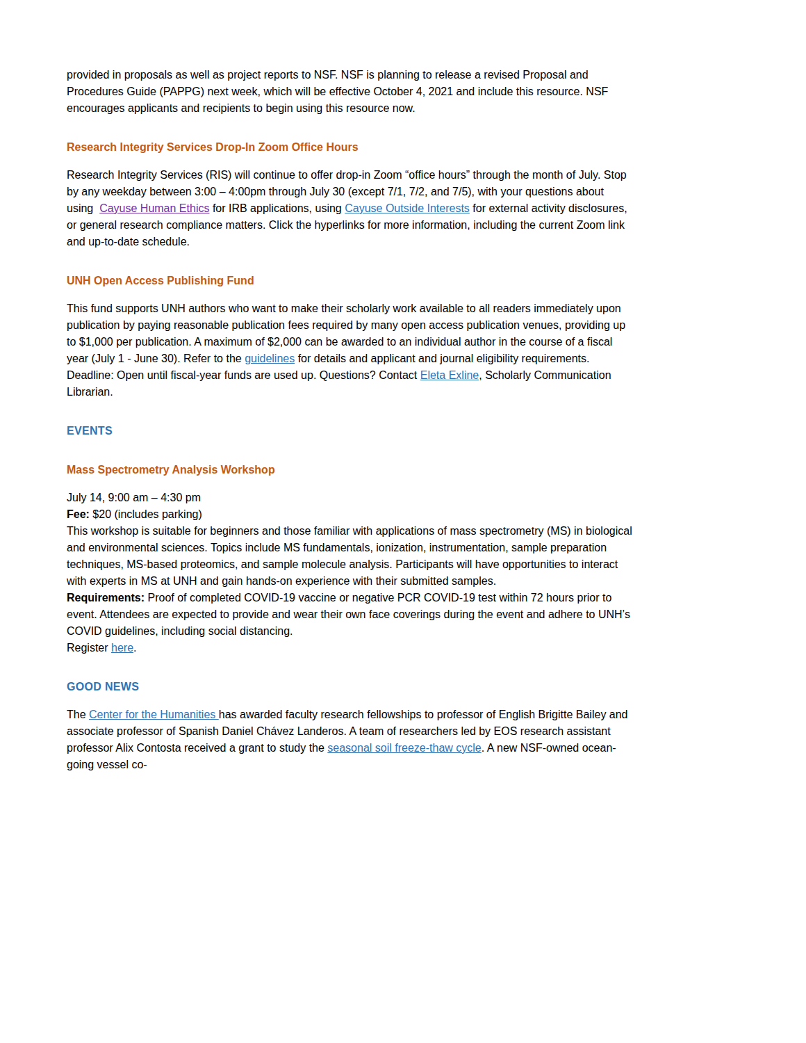provided in proposals as well as project reports to NSF. NSF is planning to release a revised Proposal and Procedures Guide (PAPPG) next week, which will be effective October 4, 2021 and include this resource. NSF encourages applicants and recipients to begin using this resource now.
Research Integrity Services Drop-In Zoom Office Hours
Research Integrity Services (RIS) will continue to offer drop-in Zoom “office hours” through the month of July. Stop by any weekday between 3:00 – 4:00pm through July 30 (except 7/1, 7/2, and 7/5), with your questions about using Cayuse Human Ethics for IRB applications, using Cayuse Outside Interests for external activity disclosures, or general research compliance matters. Click the hyperlinks for more information, including the current Zoom link and up-to-date schedule.
UNH Open Access Publishing Fund
This fund supports UNH authors who want to make their scholarly work available to all readers immediately upon publication by paying reasonable publication fees required by many open access publication venues, providing up to $1,000 per publication. A maximum of $2,000 can be awarded to an individual author in the course of a fiscal year (July 1 - June 30). Refer to the guidelines for details and applicant and journal eligibility requirements. Deadline: Open until fiscal-year funds are used up. Questions? Contact Eleta Exline, Scholarly Communication Librarian.
EVENTS
Mass Spectrometry Analysis Workshop
July 14, 9:00 am – 4:30 pm
Fee: $20 (includes parking)
This workshop is suitable for beginners and those familiar with applications of mass spectrometry (MS) in biological and environmental sciences. Topics include MS fundamentals, ionization, instrumentation, sample preparation techniques, MS-based proteomics, and sample molecule analysis. Participants will have opportunities to interact with experts in MS at UNH and gain hands-on experience with their submitted samples.
Requirements: Proof of completed COVID-19 vaccine or negative PCR COVID-19 test within 72 hours prior to event. Attendees are expected to provide and wear their own face coverings during the event and adhere to UNH’s COVID guidelines, including social distancing.
Register here.
GOOD NEWS
The Center for the Humanities has awarded faculty research fellowships to professor of English Brigitte Bailey and associate professor of Spanish Daniel Chávez Landeros. A team of researchers led by EOS research assistant professor Alix Contosta received a grant to study the seasonal soil freeze-thaw cycle. A new NSF-owned ocean-going vessel co-